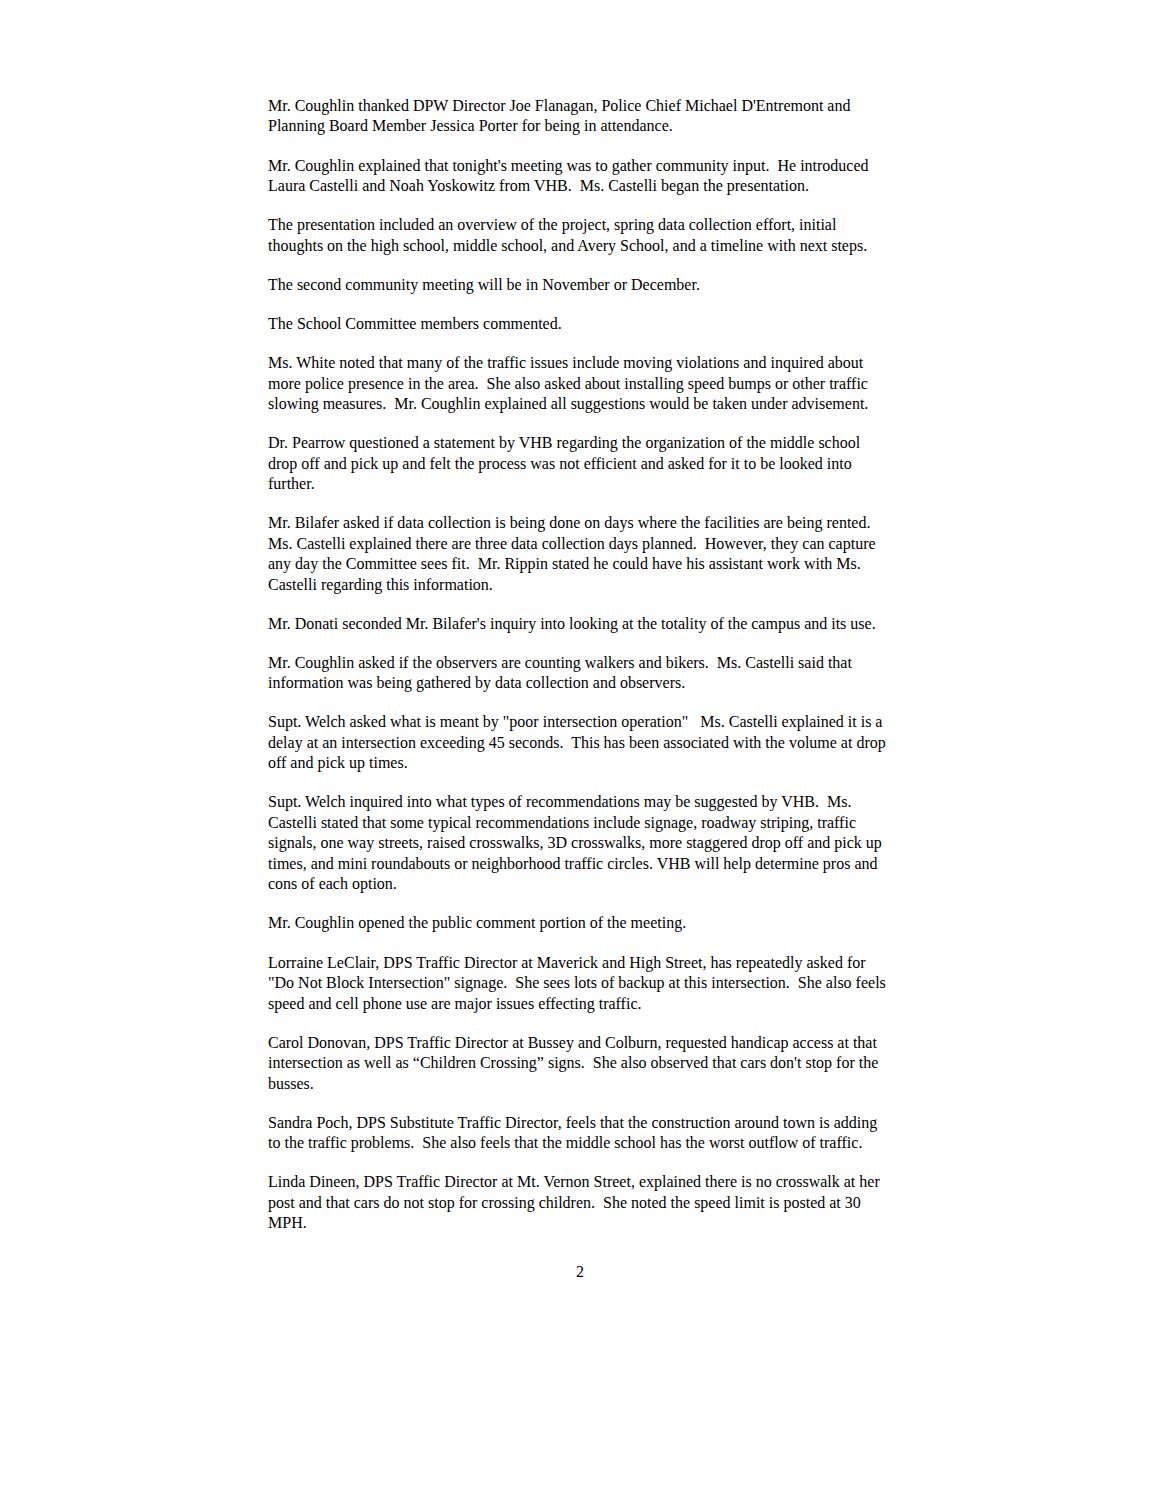Mr. Coughlin thanked DPW Director Joe Flanagan, Police Chief Michael D'Entremont and Planning Board Member Jessica Porter for being in attendance.
Mr. Coughlin explained that tonight's meeting was to gather community input. He introduced Laura Castelli and Noah Yoskowitz from VHB. Ms. Castelli began the presentation.
The presentation included an overview of the project, spring data collection effort, initial thoughts on the high school, middle school, and Avery School, and a timeline with next steps.
The second community meeting will be in November or December.
The School Committee members commented.
Ms. White noted that many of the traffic issues include moving violations and inquired about more police presence in the area. She also asked about installing speed bumps or other traffic slowing measures. Mr. Coughlin explained all suggestions would be taken under advisement.
Dr. Pearrow questioned a statement by VHB regarding the organization of the middle school drop off and pick up and felt the process was not efficient and asked for it to be looked into further.
Mr. Bilafer asked if data collection is being done on days where the facilities are being rented. Ms. Castelli explained there are three data collection days planned. However, they can capture any day the Committee sees fit. Mr. Rippin stated he could have his assistant work with Ms. Castelli regarding this information.
Mr. Donati seconded Mr. Bilafer's inquiry into looking at the totality of the campus and its use.
Mr. Coughlin asked if the observers are counting walkers and bikers. Ms. Castelli said that information was being gathered by data collection and observers.
Supt. Welch asked what is meant by "poor intersection operation" Ms. Castelli explained it is a delay at an intersection exceeding 45 seconds. This has been associated with the volume at drop off and pick up times.
Supt. Welch inquired into what types of recommendations may be suggested by VHB. Ms. Castelli stated that some typical recommendations include signage, roadway striping, traffic signals, one way streets, raised crosswalks, 3D crosswalks, more staggered drop off and pick up times, and mini roundabouts or neighborhood traffic circles. VHB will help determine pros and cons of each option.
Mr. Coughlin opened the public comment portion of the meeting.
Lorraine LeClair, DPS Traffic Director at Maverick and High Street, has repeatedly asked for "Do Not Block Intersection" signage. She sees lots of backup at this intersection. She also feels speed and cell phone use are major issues effecting traffic.
Carol Donovan, DPS Traffic Director at Bussey and Colburn, requested handicap access at that intersection as well as “Children Crossing” signs. She also observed that cars don't stop for the busses.
Sandra Poch, DPS Substitute Traffic Director, feels that the construction around town is adding to the traffic problems. She also feels that the middle school has the worst outflow of traffic.
Linda Dineen, DPS Traffic Director at Mt. Vernon Street, explained there is no crosswalk at her post and that cars do not stop for crossing children. She noted the speed limit is posted at 30 MPH.
2